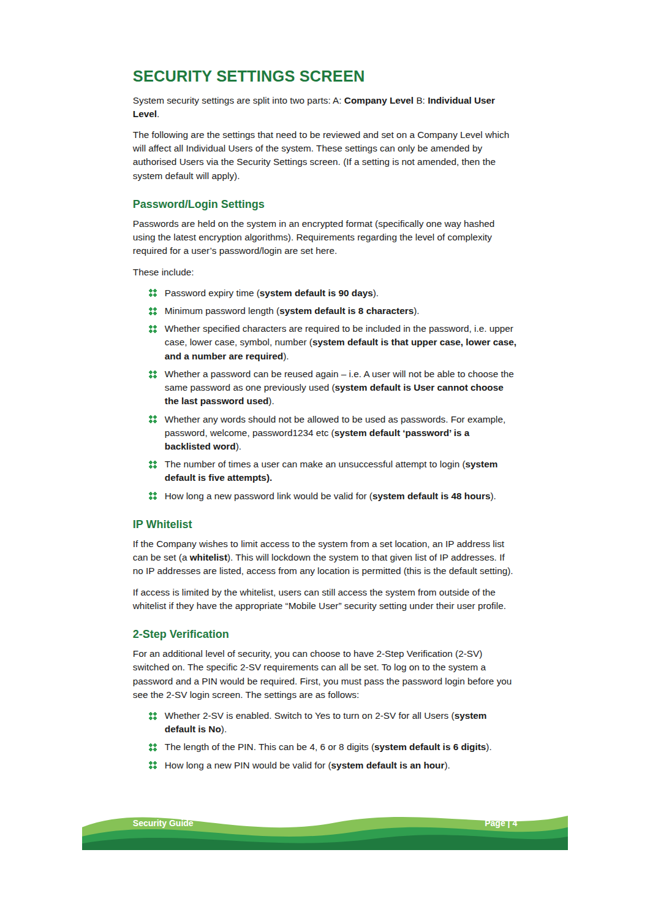SECURITY SETTINGS SCREEN
System security settings are split into two parts: A: Company Level B: Individual User Level.
The following are the settings that need to be reviewed and set on a Company Level which will affect all Individual Users of the system. These settings can only be amended by authorised Users via the Security Settings screen. (If a setting is not amended, then the system default will apply).
Password/Login Settings
Passwords are held on the system in an encrypted format (specifically one way hashed using the latest encryption algorithms). Requirements regarding the level of complexity required for a user’s password/login are set here.
These include:
Password expiry time (system default is 90 days).
Minimum password length (system default is 8 characters).
Whether specified characters are required to be included in the password, i.e. upper case, lower case, symbol, number (system default is that upper case, lower case, and a number are required).
Whether a password can be reused again – i.e. A user will not be able to choose the same password as one previously used (system default is User cannot choose the last password used).
Whether any words should not be allowed to be used as passwords. For example, password, welcome, password1234 etc (system default ‘password’ is a backlisted word).
The number of times a user can make an unsuccessful attempt to login (system default is five attempts).
How long a new password link would be valid for (system default is 48 hours).
IP Whitelist
If the Company wishes to limit access to the system from a set location, an IP address list can be set (a whitelist). This will lockdown the system to that given list of IP addresses. If no IP addresses are listed, access from any location is permitted (this is the default setting).
If access is limited by the whitelist, users can still access the system from outside of the whitelist if they have the appropriate “Mobile User” security setting under their user profile.
2-Step Verification
For an additional level of security, you can choose to have 2-Step Verification (2-SV) switched on. The specific 2-SV requirements can all be set. To log on to the system a password and a PIN would be required. First, you must pass the password login before you see the 2-SV login screen. The settings are as follows:
Whether 2-SV is enabled. Switch to Yes to turn on 2-SV for all Users (system default is No).
The length of the PIN. This can be 4, 6 or 8 digits (system default is 6 digits).
How long a new PIN would be valid for (system default is an hour).
Security Guide
Page | 4